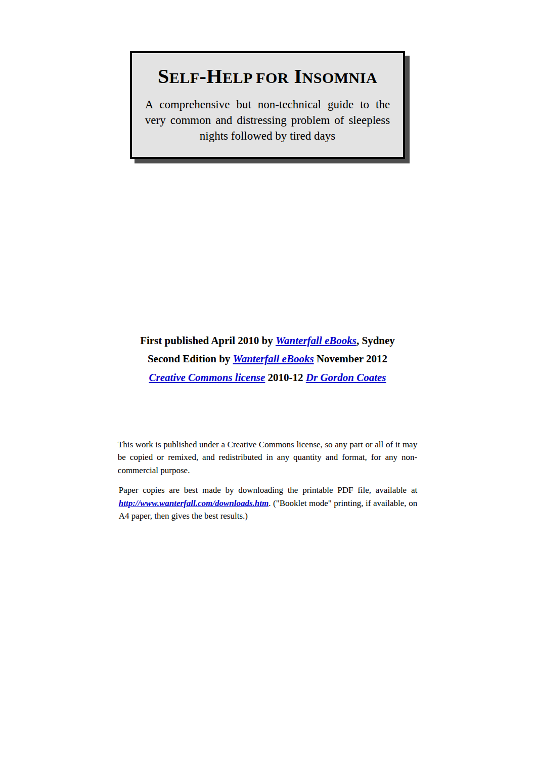SELF-HELP FOR INSOMNIA
A comprehensive but non-technical guide to the very common and distressing problem of sleepless nights followed by tired days
First published April 2010 by Wanterfall eBooks, Sydney
Second Edition by Wanterfall eBooks November 2012
Creative Commons license 2010-12 Dr Gordon Coates
This work is published under a Creative Commons license, so any part or all of it may be copied or remixed, and redistributed in any quantity and format, for any non-commercial purpose.
Paper copies are best made by downloading the printable PDF file, available at http://www.wanterfall.com/downloads.htm. ("Booklet mode" printing, if available, on A4 paper, then gives the best results.)